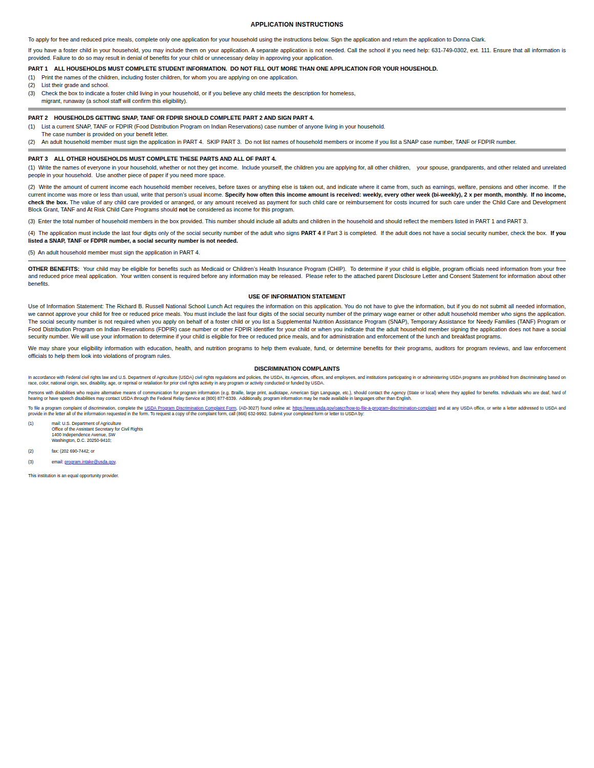APPLICATION INSTRUCTIONS
To apply for free and reduced price meals, complete only one application for your household using the instructions below. Sign the application and return the application to Donna Clark.
If you have a foster child in your household, you may include them on your application. A separate application is not needed. Call the school if you need help: 631-749-0302, ext. 111. Ensure that all information is provided. Failure to do so may result in denial of benefits for your child or unnecessary delay in approving your application.
PART 1 ALL HOUSEHOLDS MUST COMPLETE STUDENT INFORMATION. DO NOT FILL OUT MORE THAN ONE APPLICATION FOR YOUR HOUSEHOLD.
(1) Print the names of the children, including foster children, for whom you are applying on one application.
(2) List their grade and school.
(3) Check the box to indicate a foster child living in your household, or if you believe any child meets the description for homeless,
migrant, runaway (a school staff will confirm this eligibility).
PART 2 HOUSEHOLDS GETTING SNAP, TANF OR FDPIR SHOULD COMPLETE PART 2 AND SIGN PART 4.
(1) List a current SNAP, TANF or FDPIR (Food Distribution Program on Indian Reservations) case number of anyone living in your household.
The case number is provided on your benefit letter.
(2) An adult household member must sign the application in PART 4. SKIP PART 3. Do not list names of household members or income if you list a SNAP case number, TANF or FDPIR number.
PART 3 ALL OTHER HOUSEHOLDS MUST COMPLETE THESE PARTS AND ALL OF PART 4.
(1) Write the names of everyone in your household, whether or not they get income. Include yourself, the children you are applying for, all other children, your spouse, grandparents, and other related and unrelated people in your household. Use another piece of paper if you need more space.
(2) Write the amount of current income each household member receives, before taxes or anything else is taken out, and indicate where it came from, such as earnings, welfare, pensions and other income. If the current income was more or less than usual, write that person’s usual income. Specify how often this income amount is received: weekly, every other week (bi-weekly), 2 x per month, monthly. If no income, check the box. The value of any child care provided or arranged, or any amount received as payment for such child care or reimbursement for costs incurred for such care under the Child Care and Development Block Grant, TANF and At Risk Child Care Programs should not be considered as income for this program.
(3) Enter the total number of household members in the box provided. This number should include all adults and children in the household and should reflect the members listed in PART 1 and PART 3.
(4) The application must include the last four digits only of the social security number of the adult who signs PART 4 if Part 3 is completed. If the adult does not have a social security number, check the box. If you listed a SNAP, TANF or FDPIR number, a social security number is not needed.
(5) An adult household member must sign the application in PART 4.
OTHER BENEFITS: Your child may be eligible for benefits such as Medicaid or Children’s Health Insurance Program (CHIP). To determine if your child is eligible, program officials need information from your free and reduced price meal application. Your written consent is required before any information may be released. Please refer to the attached parent Disclosure Letter and Consent Statement for information about other benefits.
USE OF INFORMATION STATEMENT
Use of Information Statement: The Richard B. Russell National School Lunch Act requires the information on this application. You do not have to give the information, but if you do not submit all needed information, we cannot approve your child for free or reduced price meals. You must include the last four digits of the social security number of the primary wage earner or other adult household member who signs the application. The social security number is not required when you apply on behalf of a foster child or you list a Supplemental Nutrition Assistance Program (SNAP), Temporary Assistance for Needy Families (TANF) Program or Food Distribution Program on Indian Reservations (FDPIR) case number or other FDPIR identifier for your child or when you indicate that the adult household member signing the application does not have a social security number. We will use your information to determine if your child is eligible for free or reduced price meals, and for administration and enforcement of the lunch and breakfast programs.
We may share your eligibility information with education, health, and nutrition programs to help them evaluate, fund, or determine benefits for their programs, auditors for program reviews, and law enforcement officials to help them look into violations of program rules.
DISCRIMINATION COMPLAINTS
In accordance with Federal civil rights law and U.S. Department of Agriculture (USDA) civil rights regulations and policies, the USDA, its Agencies, offices, and employees, and institutions participating in or administering USDA programs are prohibited from discriminating based on race, color, national origin, sex, disability, age, or reprisal or retaliation for prior civil rights activity in any program or activity conducted or funded by USDA.
Persons with disabilities who require alternative means of communication for program information (e.g. Braille, large print, audiotape, American Sign Language, etc.), should contact the Agency (State or local) where they applied for benefits. Individuals who are deaf, hard of hearing or have speech disabilities may contact USDA through the Federal Relay Service at (800) 877-8339. Additionally, program information may be made available in languages other than English.
To file a program complaint of discrimination, complete the USDA Program Discrimination Complaint Form, (AD-3027) found online at: https://www.usda.gov/oascr/how-to-file-a-program-discrimination-complaint and at any USDA office, or write a letter addressed to USDA and provide in the letter all of the information requested in the form. To request a copy of the complaint form, call (866) 632-9992. Submit your completed form or letter to USDA by:
| (1) | mail: U.S. Department of Agriculture Office of the Assistant Secretary for Civil Rights 1400 Independence Avenue, SW Washington, D.C. 20250-9410; |
| (2) | fax: (202 690-7442; or |
| (3) | email: program.intake@usda.gov . |
This institution is an equal opportunity provider.